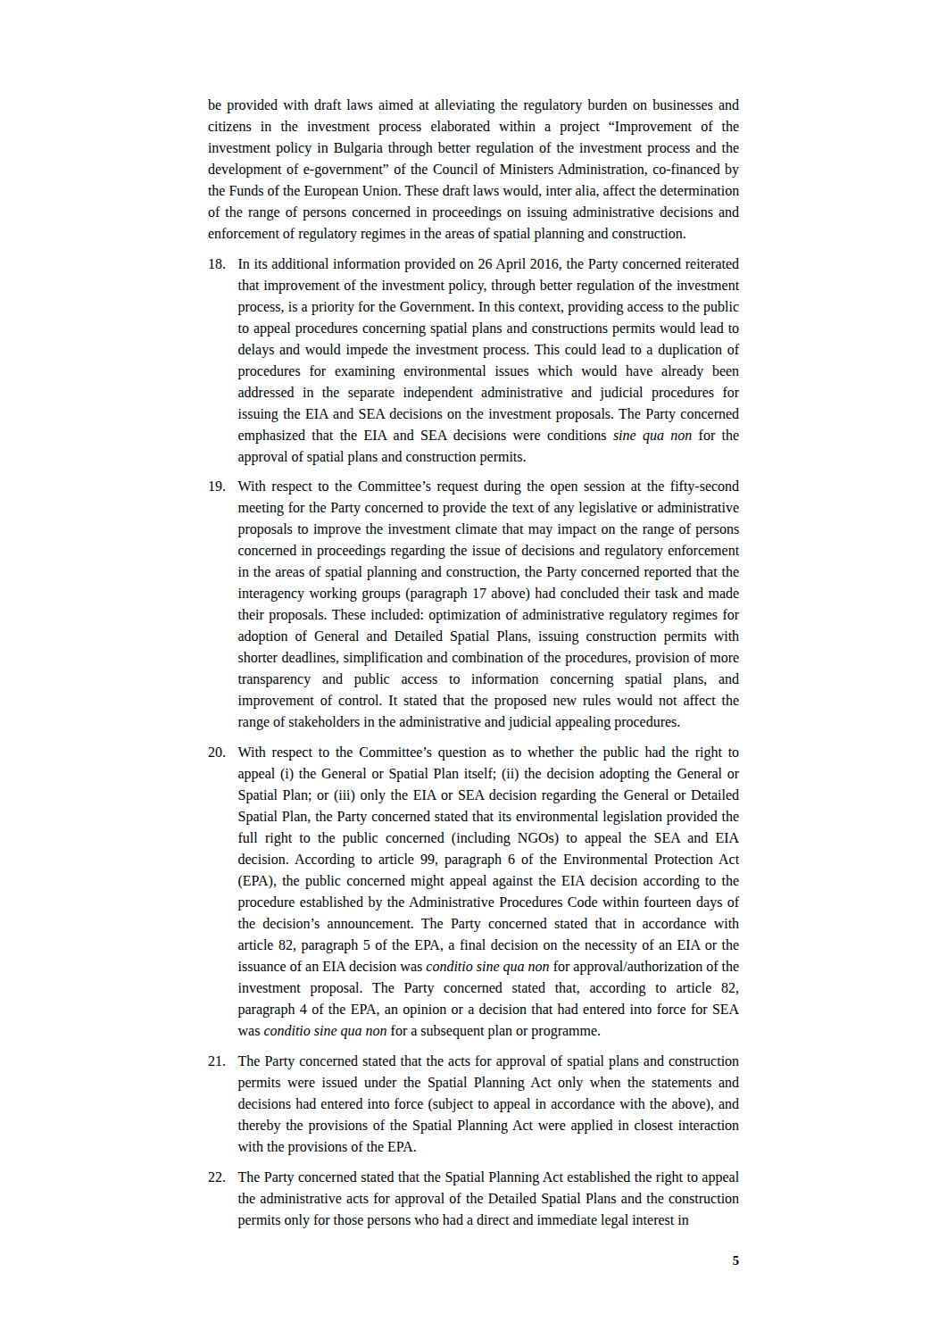be provided with draft laws aimed at alleviating the regulatory burden on businesses and citizens in the investment process elaborated within a project “Improvement of the investment policy in Bulgaria through better regulation of the investment process and the development of e-government” of the Council of Ministers Administration, co-financed by the Funds of the European Union. These draft laws would, inter alia, affect the determination of the range of persons concerned in proceedings on issuing administrative decisions and enforcement of regulatory regimes in the areas of spatial planning and construction.
18.
In its additional information provided on 26 April 2016, the Party concerned reiterated that improvement of the investment policy, through better regulation of the investment process, is a priority for the Government. In this context, providing access to the public to appeal procedures concerning spatial plans and constructions permits would lead to delays and would impede the investment process. This could lead to a duplication of procedures for examining environmental issues which would have already been addressed in the separate independent administrative and judicial procedures for issuing the EIA and SEA decisions on the investment proposals. The Party concerned emphasized that the EIA and SEA decisions were conditions sine qua non for the approval of spatial plans and construction permits.
19.
With respect to the Committee’s request during the open session at the fifty-second meeting for the Party concerned to provide the text of any legislative or administrative proposals to improve the investment climate that may impact on the range of persons concerned in proceedings regarding the issue of decisions and regulatory enforcement in the areas of spatial planning and construction, the Party concerned reported that the interagency working groups (paragraph 17 above) had concluded their task and made their proposals. These included: optimization of administrative regulatory regimes for adoption of General and Detailed Spatial Plans, issuing construction permits with shorter deadlines, simplification and combination of the procedures, provision of more transparency and public access to information concerning spatial plans, and improvement of control. It stated that the proposed new rules would not affect the range of stakeholders in the administrative and judicial appealing procedures.
20.
With respect to the Committee’s question as to whether the public had the right to appeal (i) the General or Spatial Plan itself; (ii) the decision adopting the General or Spatial Plan; or (iii) only the EIA or SEA decision regarding the General or Detailed Spatial Plan, the Party concerned stated that its environmental legislation provided the full right to the public concerned (including NGOs) to appeal the SEA and EIA decision. According to article 99, paragraph 6 of the Environmental Protection Act (EPA), the public concerned might appeal against the EIA decision according to the procedure established by the Administrative Procedures Code within fourteen days of the decision’s announcement. The Party concerned stated that in accordance with article 82, paragraph 5 of the EPA, a final decision on the necessity of an EIA or the issuance of an EIA decision was conditio sine qua non for approval/authorization of the investment proposal. The Party concerned stated that, according to article 82, paragraph 4 of the EPA, an opinion or a decision that had entered into force for SEA was conditio sine qua non for a subsequent plan or programme.
21.
The Party concerned stated that the acts for approval of spatial plans and construction permits were issued under the Spatial Planning Act only when the statements and decisions had entered into force (subject to appeal in accordance with the above), and thereby the provisions of the Spatial Planning Act were applied in closest interaction with the provisions of the EPA.
22.
The Party concerned stated that the Spatial Planning Act established the right to appeal the administrative acts for approval of the Detailed Spatial Plans and the construction permits only for those persons who had a direct and immediate legal interest in
5